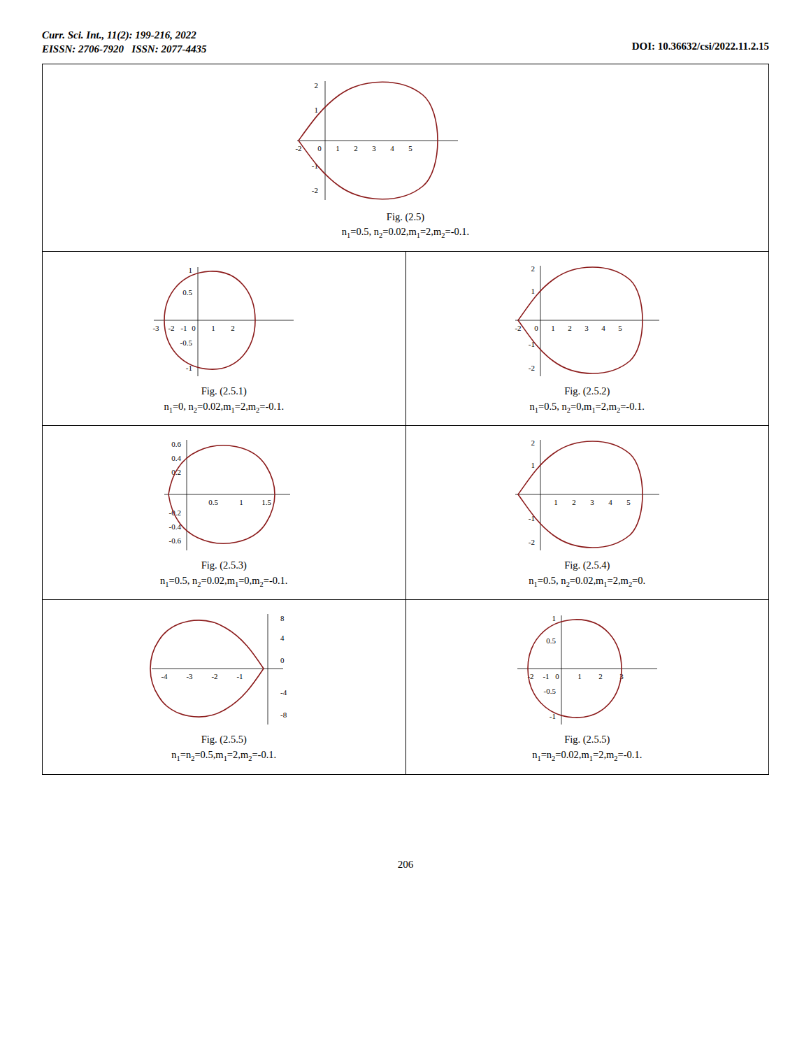Curr. Sci. Int., 11(2): 199-216, 2022
EISSN: 2706-7920 ISSN: 2077-4435
DOI: 10.36632/csi/2022.11.2.15
| -2 0 1 2 3 4 5 2 1 -1 -2 Fig. (2.5) n 1 =0.5, n 2 =0.02,m 1 =2,m 2 =-0.1. |
| -3 -2 -1 0 1 2 1 0.5 -0.5 -1 Fig. (2.5.1) n 1 =0, n 2 =0.02,m 1 =2,m 2 =-0.1. | -2 0 1 2 3 4 5 2 1 -1 -2 Fig. (2.5.2) n 1 =0.5, n 2 =0,m 1 =2,m 2 =-0.1. |
| 0.6 0.4 0.2 -0.2 -0.4 -0.6 0.5 1 1.5 Fig. (2.5.3) n 1 =0.5, n 2 =0.02,m 1 =0,m 2 =-0.1. | 1 2 3 4 5 2 1 -1 -2 Fig. (2.5.4) n 1 =0.5, n 2 =0.02,m 1 =2,m 2 =0. |
| -4 -3 -2 -1 8 4 0 -4 -8 Fig. (2.5.5) n 1 =n 2 =0.5,m 1 =2,m 2 =-0.1. | -2 -1 0 1 2 3 1 0.5 -0.5 -1 Fig. (2.5.5) n 1 =n 2 =0.02,m 1 =2,m 2 =-0.1. |
206